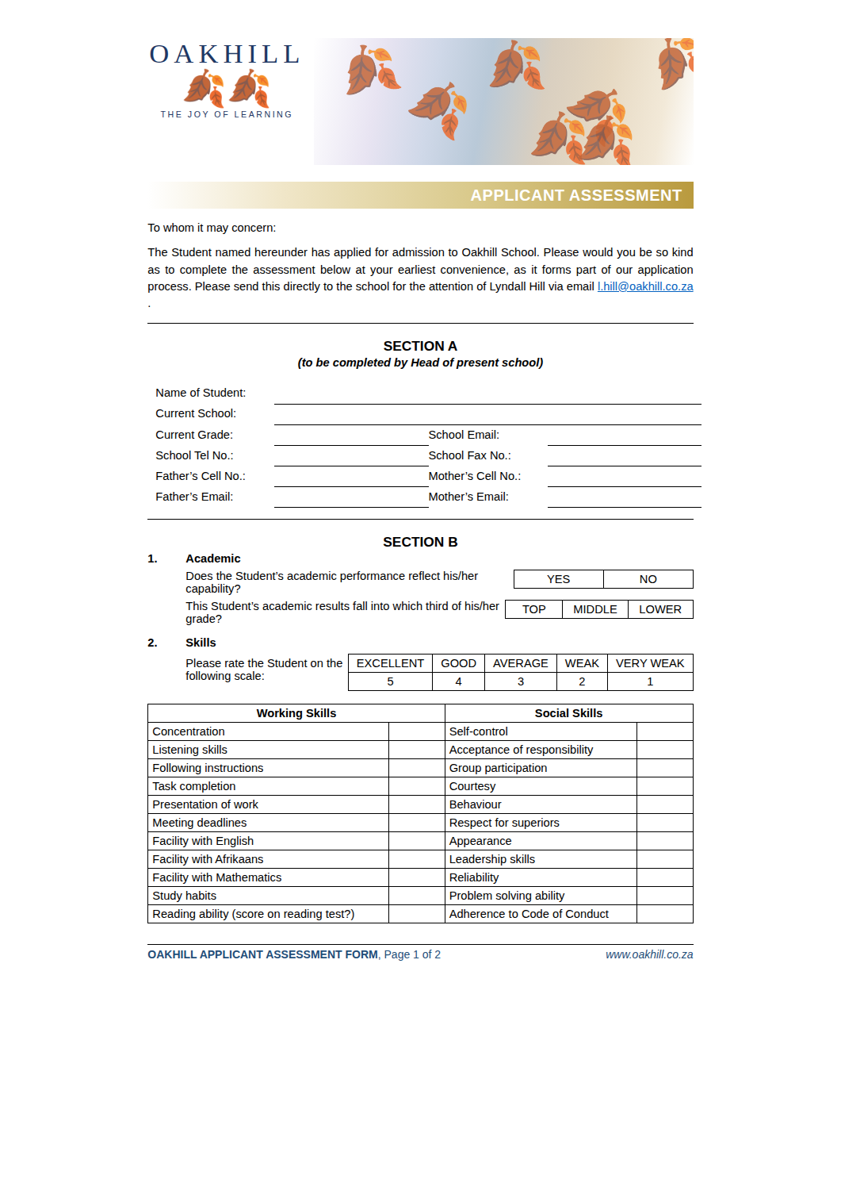OAKHILL
🍂🍂
THE JOY OF LEARNING
🍂 🍂 🍂 🍂 🍂 🍂 🍂 🍂 🍂
APPLICANT ASSESSMENT
To whom it may concern:
The Student named hereunder has applied for admission to Oakhill School. Please would you be so kind as to complete the assessment below at your earliest convenience, as it forms part of our application process. Please send this directly to the school for the attention of Lyndall Hill via email l.hill@oakhill.co.za .
SECTION A
(to be completed by Head of present school)
| Name of Student: | |
| Current School: | |
| Current Grade: | | School Email: | |
| School Tel No.: | | School Fax No.: | |
| Father’s Cell No.: | | Mother’s Cell No.: | |
| Father’s Email: | | Mother’s Email: | |
SECTION B
1. Academic
Does the Student’s academic performance reflect his/her capability?
| YES | NO |
This Student’s academic results fall into which third of his/her grade?
| TOP | MIDDLE | LOWER |
2. Skills
Please rate the Student on the following scale:
| EXCELLENT | GOOD | AVERAGE | WEAK | VERY WEAK |
| 5 | 4 | 3 | 2 | 1 |
| Working Skills | Social Skills |
| --- | --- |
| Concentration | | Self-control | |
| Listening skills | | Acceptance of responsibility | |
| Following instructions | | Group participation | |
| Task completion | | Courtesy | |
| Presentation of work | | Behaviour | |
| Meeting deadlines | | Respect for superiors | |
| Facility with English | | Appearance | |
| Facility with Afrikaans | | Leadership skills | |
| Facility with Mathematics | | Reliability | |
| Study habits | | Problem solving ability | |
| Reading ability (score on reading test?) | | Adherence to Code of Conduct | |
OAKHILL APPLICANT ASSESSMENT FORM, Page 1 of 2
www.oakhill.co.za